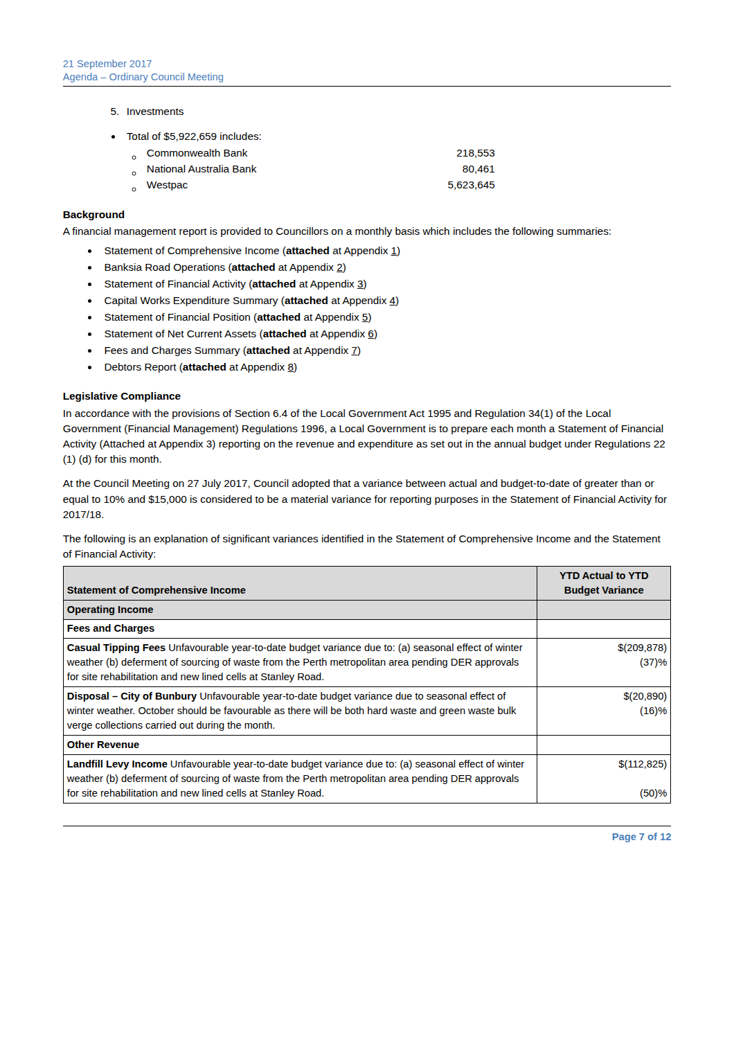21 September 2017
Agenda – Ordinary Council Meeting
Investments
Total of $5,922,659 includes:
| Commonwealth Bank | 218,553 |
| National Australia Bank | 80,461 |
| Westpac | 5,623,645 |
Background
A financial management report is provided to Councillors on a monthly basis which includes the following summaries:
Statement of Comprehensive Income (attached at Appendix 1)
Banksia Road Operations (attached at Appendix 2)
Statement of Financial Activity (attached at Appendix 3)
Capital Works Expenditure Summary (attached at Appendix 4)
Statement of Financial Position (attached at Appendix 5)
Statement of Net Current Assets (attached at Appendix 6)
Fees and Charges Summary (attached at Appendix 7)
Debtors Report (attached at Appendix 8)
Legislative Compliance
In accordance with the provisions of Section 6.4 of the Local Government Act 1995 and Regulation 34(1) of the Local Government (Financial Management) Regulations 1996, a Local Government is to prepare each month a Statement of Financial Activity (Attached at Appendix 3) reporting on the revenue and expenditure as set out in the annual budget under Regulations 22 (1) (d) for this month.
At the Council Meeting on 27 July 2017, Council adopted that a variance between actual and budget-to-date of greater than or equal to 10% and $15,000 is considered to be a material variance for reporting purposes in the Statement of Financial Activity for 2017/18.
The following is an explanation of significant variances identified in the Statement of Comprehensive Income and the Statement of Financial Activity:
| Statement of Comprehensive Income | YTD Actual to YTD Budget Variance |
| --- | --- |
| Operating Income | |
| Fees and Charges | |
| Casual Tipping Fees Unfavourable year-to-date budget variance due to: (a) seasonal effect of winter weather (b) deferment of sourcing of waste from the Perth metropolitan area pending DER approvals for site rehabilitation and new lined cells at Stanley Road. | $(209,878) (37)% |
| Disposal – City of Bunbury Unfavourable year-to-date budget variance due to seasonal effect of winter weather. October should be favourable as there will be both hard waste and green waste bulk verge collections carried out during the month. | $(20,890) (16)% |
| Other Revenue | |
| Landfill Levy Income Unfavourable year-to-date budget variance due to: (a) seasonal effect of winter weather (b) deferment of sourcing of waste from the Perth metropolitan area pending DER approvals for site rehabilitation and new lined cells at Stanley Road. | $(112,825) (50)% |
Page 7 of 12